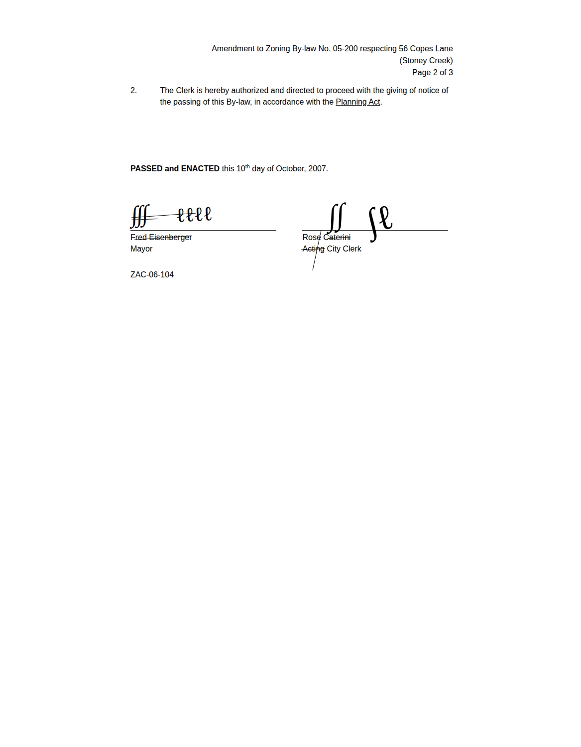Amendment to Zoning By-law No. 05-200 respecting 56 Copes Lane
(Stoney Creek)
Page 2 of 3
2.
The Clerk is hereby authorized and directed to proceed with the giving of notice of the passing of this By-law, in accordance with the Planning Act.
PASSED and ENACTED this 10th day of October, 2007.
∫∫∫ ℓℓℓℓ
Fred Eisenberger
Mayor
∫∫ ∫ℓ
Rose Caterini
Acting City Clerk
ZAC-06-104